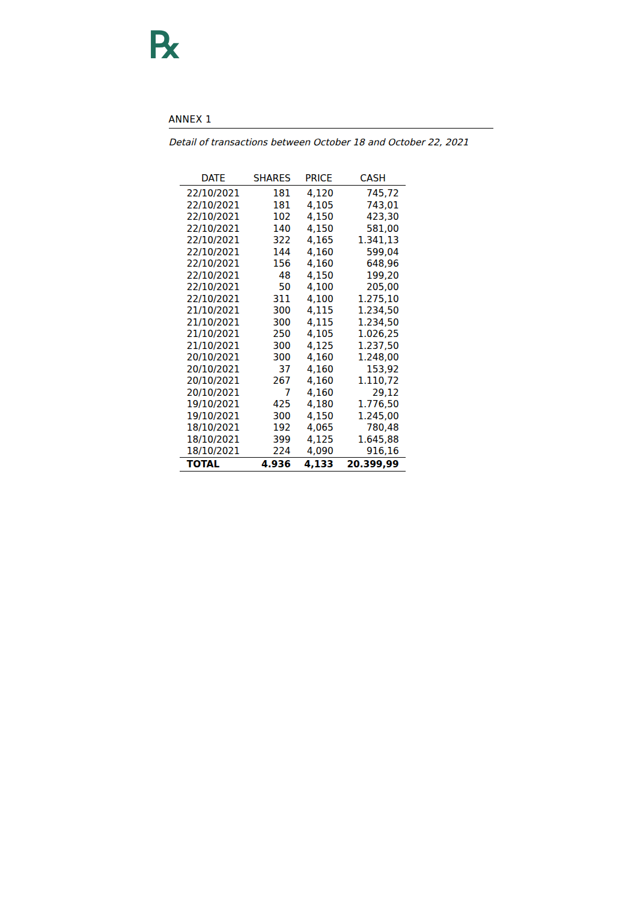℞
ANNEX 1
Detail of transactions between October 18 and October 22, 2021
| DATE | SHARES | PRICE | CASH |
| --- | --- | --- | --- |
| 22/10/2021 | 181 | 4,120 | 745,72 |
| 22/10/2021 | 181 | 4,105 | 743,01 |
| 22/10/2021 | 102 | 4,150 | 423,30 |
| 22/10/2021 | 140 | 4,150 | 581,00 |
| 22/10/2021 | 322 | 4,165 | 1.341,13 |
| 22/10/2021 | 144 | 4,160 | 599,04 |
| 22/10/2021 | 156 | 4,160 | 648,96 |
| 22/10/2021 | 48 | 4,150 | 199,20 |
| 22/10/2021 | 50 | 4,100 | 205,00 |
| 22/10/2021 | 311 | 4,100 | 1.275,10 |
| 21/10/2021 | 300 | 4,115 | 1.234,50 |
| 21/10/2021 | 300 | 4,115 | 1.234,50 |
| 21/10/2021 | 250 | 4,105 | 1.026,25 |
| 21/10/2021 | 300 | 4,125 | 1.237,50 |
| 20/10/2021 | 300 | 4,160 | 1.248,00 |
| 20/10/2021 | 37 | 4,160 | 153,92 |
| 20/10/2021 | 267 | 4,160 | 1.110,72 |
| 20/10/2021 | 7 | 4,160 | 29,12 |
| 19/10/2021 | 425 | 4,180 | 1.776,50 |
| 19/10/2021 | 300 | 4,150 | 1.245,00 |
| 18/10/2021 | 192 | 4,065 | 780,48 |
| 18/10/2021 | 399 | 4,125 | 1.645,88 |
| 18/10/2021 | 224 | 4,090 | 916,16 |
| TOTAL | 4.936 | 4,133 | 20.399,99 |